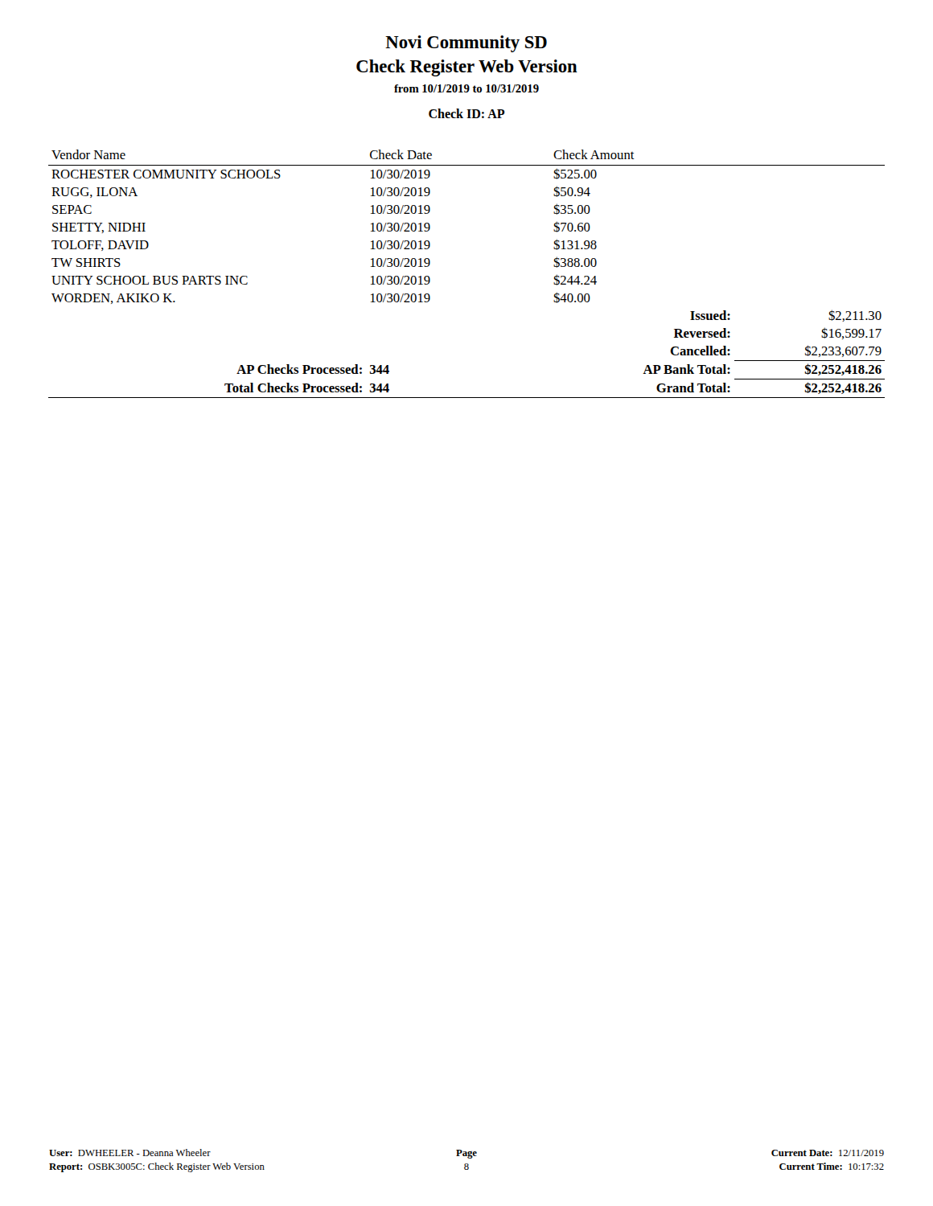Novi Community SD
Check Register Web Version
from 10/1/2019 to 10/31/2019
Check ID: AP
| Vendor Name | Check Date | Check Amount | |
| --- | --- | --- | --- |
| ROCHESTER COMMUNITY SCHOOLS | 10/30/2019 | $525.00 | |
| RUGG, ILONA | 10/30/2019 | $50.94 | |
| SEPAC | 10/30/2019 | $35.00 | |
| SHETTY, NIDHI | 10/30/2019 | $70.60 | |
| TOLOFF, DAVID | 10/30/2019 | $131.98 | |
| TW SHIRTS | 10/30/2019 | $388.00 | |
| UNITY SCHOOL BUS PARTS INC | 10/30/2019 | $244.24 | |
| WORDEN, AKIKO K. | 10/30/2019 | $40.00 | |
| | | Issued: | $2,211.30 |
| | | Reversed: | $16,599.17 |
| | | Cancelled: | $2,233,607.79 |
| AP Checks Processed: | 344 | AP Bank Total: | $2,252,418.26 |
| Total Checks Processed: | 344 | Grand Total: | $2,252,418.26 |
| User: DWHEELER - Deanna Wheeler | Page | Current Date: 12/11/2019 |
| Report: OSBK3005C: Check Register Web Version | 8 | Current Time: 10:17:32 |